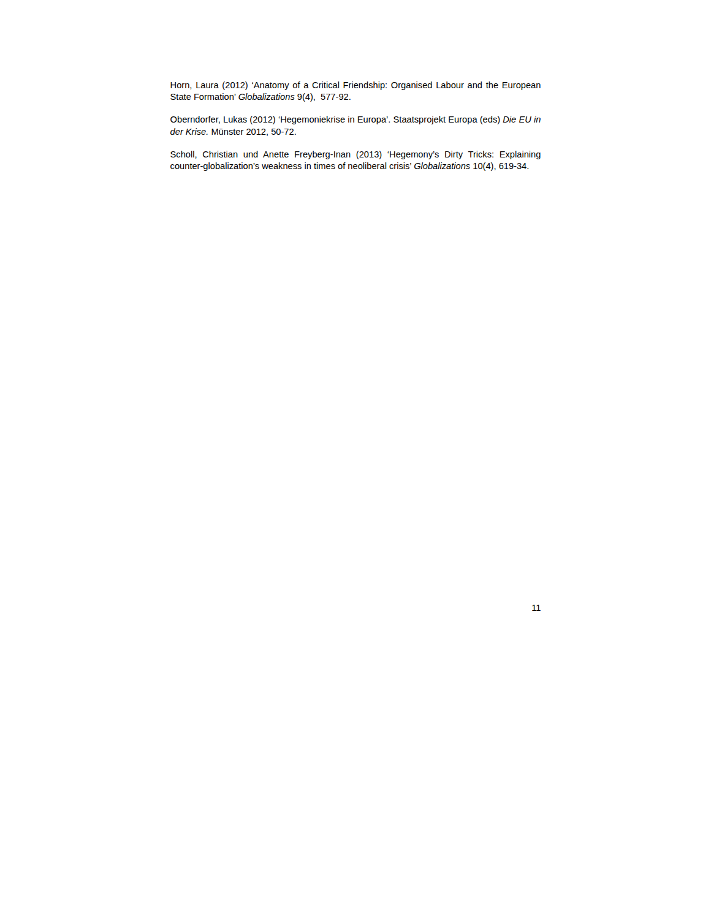Horn, Laura (2012) ‘Anatomy of a Critical Friendship: Organised Labour and the European State Formation’ Globalizations 9(4), 577-92.
Oberndorfer, Lukas (2012) ‘Hegemoniekrise in Europa’. Staatsprojekt Europa (eds) Die EU in der Krise. Münster 2012, 50-72.
Scholl, Christian und Anette Freyberg-Inan (2013) ‘Hegemony’s Dirty Tricks: Explaining counter-globalization’s weakness in times of neoliberal crisis’ Globalizations 10(4), 619-34.
11